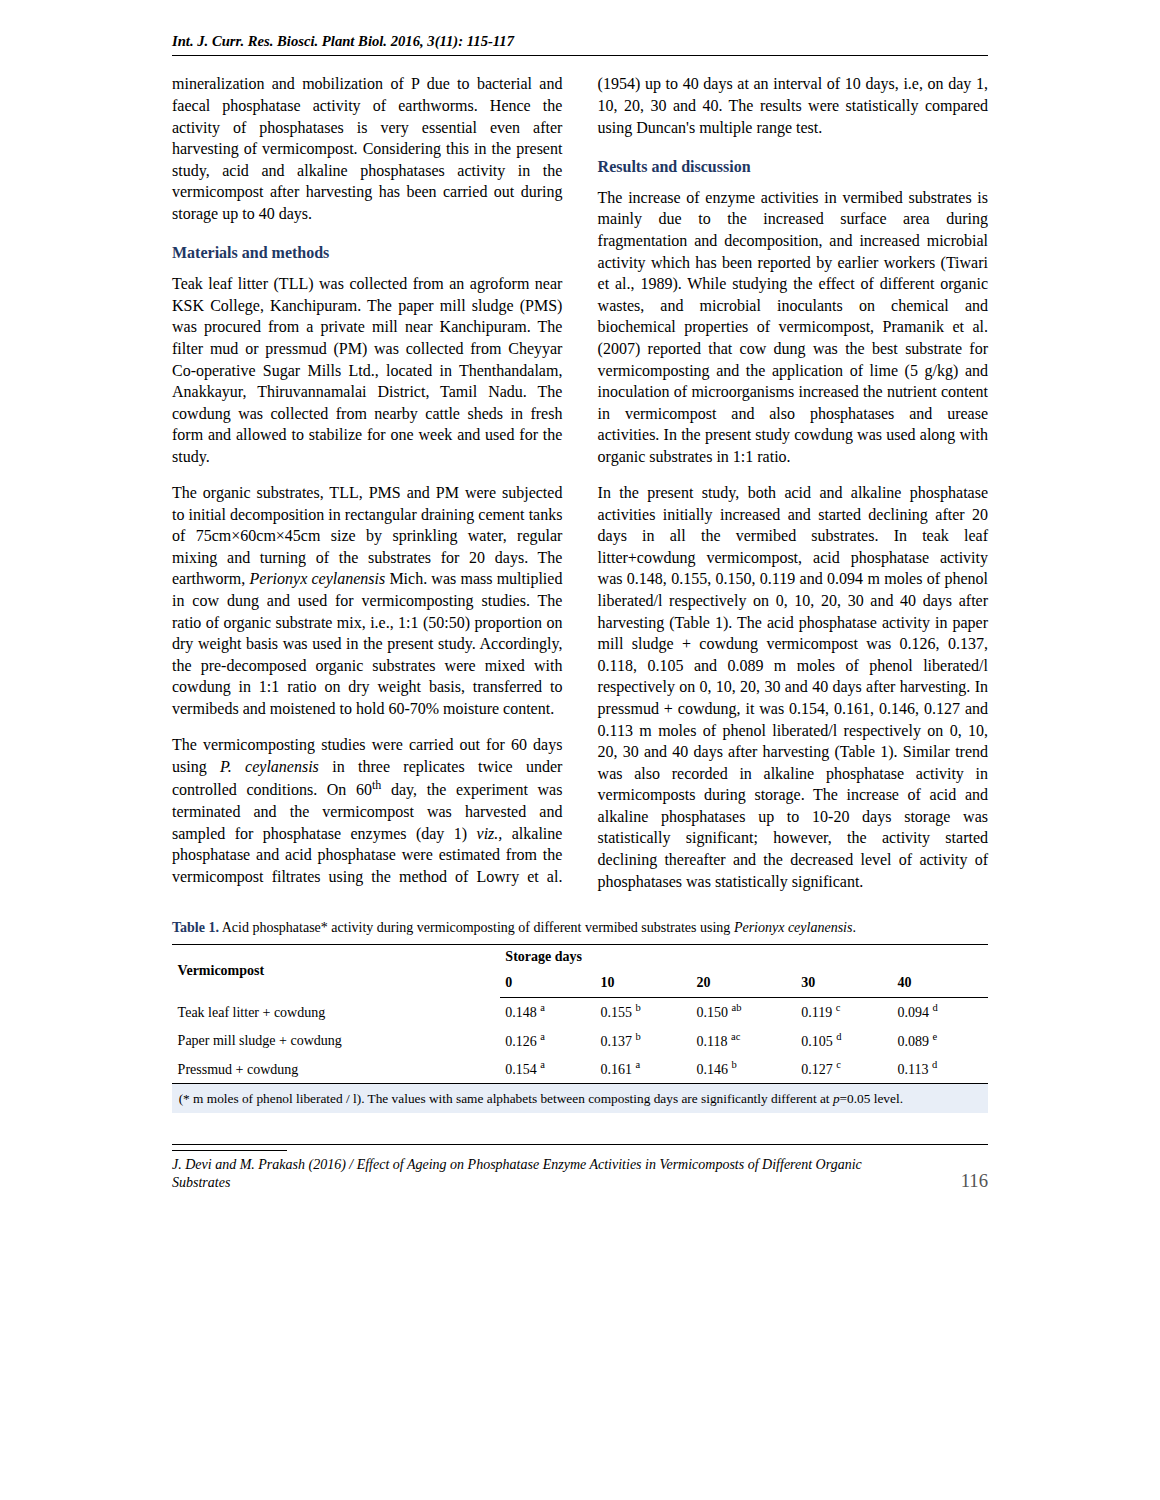Int. J. Curr. Res. Biosci. Plant Biol. 2016, 3(11): 115-117
mineralization and mobilization of P due to bacterial and faecal phosphatase activity of earthworms. Hence the activity of phosphatases is very essential even after harvesting of vermicompost. Considering this in the present study, acid and alkaline phosphatases activity in the vermicompost after harvesting has been carried out during storage up to 40 days.
Materials and methods
Teak leaf litter (TLL) was collected from an agroform near KSK College, Kanchipuram. The paper mill sludge (PMS) was procured from a private mill near Kanchipuram. The filter mud or pressmud (PM) was collected from Cheyyar Co-operative Sugar Mills Ltd., located in Thenthandalam, Anakkayur, Thiruvannamalai District, Tamil Nadu. The cowdung was collected from nearby cattle sheds in fresh form and allowed to stabilize for one week and used for the study.
The organic substrates, TLL, PMS and PM were subjected to initial decomposition in rectangular draining cement tanks of 75cm×60cm×45cm size by sprinkling water, regular mixing and turning of the substrates for 20 days. The earthworm, Perionyx ceylanensis Mich. was mass multiplied in cow dung and used for vermicomposting studies. The ratio of organic substrate mix, i.e., 1:1 (50:50) proportion on dry weight basis was used in the present study. Accordingly, the pre-decomposed organic substrates were mixed with cowdung in 1:1 ratio on dry weight basis, transferred to vermibeds and moistened to hold 60-70% moisture content.
The vermicomposting studies were carried out for 60 days using P. ceylanensis in three replicates twice under controlled conditions. On 60th day, the experiment was terminated and the vermicompost was harvested and sampled for phosphatase enzymes (day 1) viz., alkaline phosphatase and acid phosphatase were estimated from the vermicompost filtrates using the method of Lowry et al. (1954) up to 40 days at an interval of 10 days, i.e, on day 1, 10, 20, 30 and 40. The results were statistically compared using Duncan's multiple range test.
Results and discussion
The increase of enzyme activities in vermibed substrates is mainly due to the increased surface area during fragmentation and decomposition, and increased microbial activity which has been reported by earlier workers (Tiwari et al., 1989). While studying the effect of different organic wastes, and microbial inoculants on chemical and biochemical properties of vermicompost, Pramanik et al. (2007) reported that cow dung was the best substrate for vermicomposting and the application of lime (5 g/kg) and inoculation of microorganisms increased the nutrient content in vermicompost and also phosphatases and urease activities. In the present study cowdung was used along with organic substrates in 1:1 ratio.
In the present study, both acid and alkaline phosphatase activities initially increased and started declining after 20 days in all the vermibed substrates. In teak leaf litter+cowdung vermicompost, acid phosphatase activity was 0.148, 0.155, 0.150, 0.119 and 0.094 m moles of phenol liberated/l respectively on 0, 10, 20, 30 and 40 days after harvesting (Table 1). The acid phosphatase activity in paper mill sludge + cowdung vermicompost was 0.126, 0.137, 0.118, 0.105 and 0.089 m moles of phenol liberated/l respectively on 0, 10, 20, 30 and 40 days after harvesting. In pressmud + cowdung, it was 0.154, 0.161, 0.146, 0.127 and 0.113 m moles of phenol liberated/l respectively on 0, 10, 20, 30 and 40 days after harvesting (Table 1). Similar trend was also recorded in alkaline phosphatase activity in vermicomposts during storage. The increase of acid and alkaline phosphatases up to 10-20 days storage was statistically significant; however, the activity started declining thereafter and the decreased level of activity of phosphatases was statistically significant.
Table 1. Acid phosphatase* activity during vermicomposting of different vermibed substrates using Perionyx ceylanensis.
| Vermicompost | Storage days |
| --- | --- |
| 0 | 10 | 20 | 30 | 40 |
| Teak leaf litter + cowdung | 0.148 a | 0.155 b | 0.150 ab | 0.119 c | 0.094 d |
| Paper mill sludge + cowdung | 0.126 a | 0.137 b | 0.118 ac | 0.105 d | 0.089 e |
| Pressmud + cowdung | 0.154 a | 0.161 a | 0.146 b | 0.127 c | 0.113 d |
(* m moles of phenol liberated / l). The values with same alphabets between composting days are significantly different at p=0.05 level.
J. Devi and M. Prakash (2016) / Effect of Ageing on Phosphatase Enzyme Activities in Vermicomposts of Different Organic Substrates
116